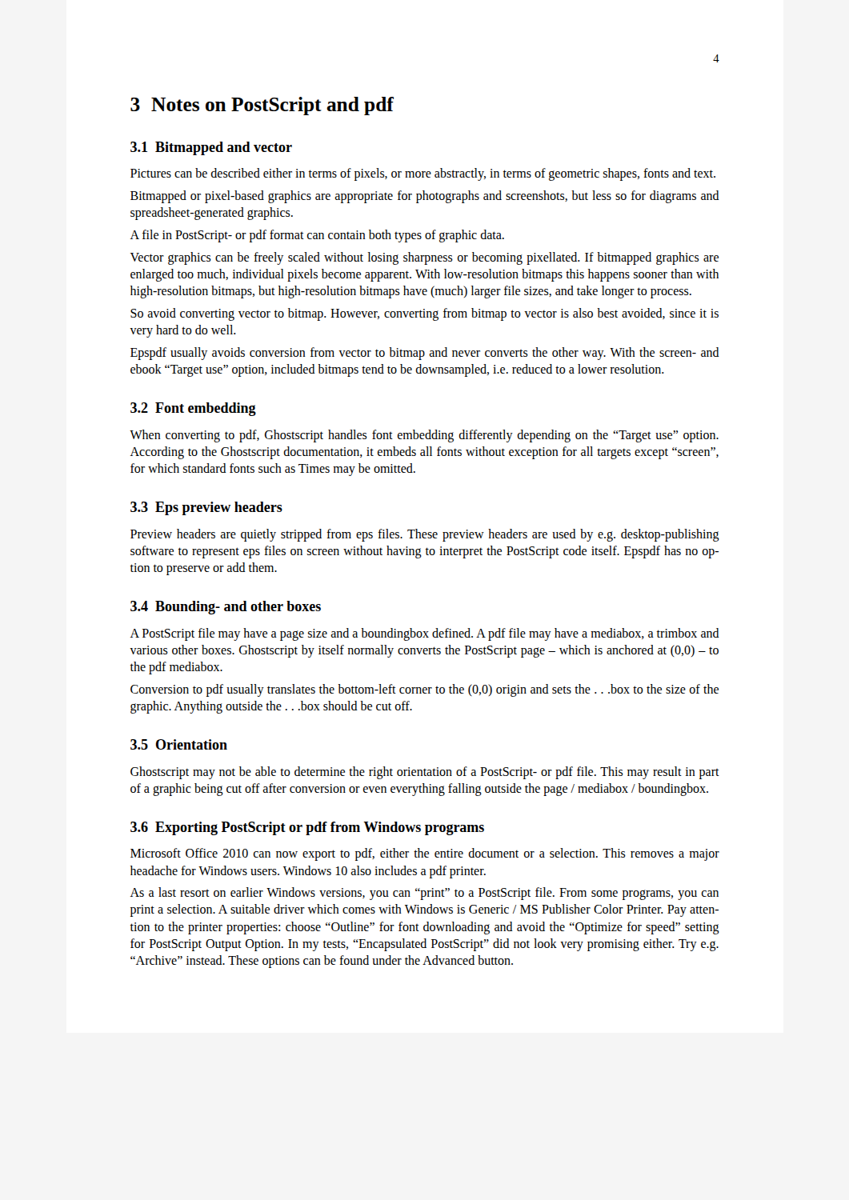4
3 Notes on PostScript and pdf
3.1 Bitmapped and vector
Pictures can be described either in terms of pixels, or more abstractly, in terms of geometric shapes, fonts and text.
Bitmapped or pixel-based graphics are appropriate for photographs and screenshots, but less so for diagrams and spreadsheet-generated graphics.
A file in PostScript- or pdf format can contain both types of graphic data.
Vector graphics can be freely scaled without losing sharpness or becoming pixellated. If bitmapped graphics are enlarged too much, individual pixels become apparent. With low-resolution bitmaps this happens sooner than with high-resolution bitmaps, but high-resolution bitmaps have (much) larger file sizes, and take longer to process.
So avoid converting vector to bitmap. However, converting from bitmap to vector is also best avoided, since it is very hard to do well.
Epspdf usually avoids conversion from vector to bitmap and never converts the other way. With the screen- and ebook “Target use” option, included bitmaps tend to be downsampled, i.e. reduced to a lower resolution.
3.2 Font embedding
When converting to pdf, Ghostscript handles font embedding differently depending on the “Target use” option. According to the Ghostscript documentation, it embeds all fonts without exception for all targets except “screen”, for which standard fonts such as Times may be omitted.
3.3 Eps preview headers
Preview headers are quietly stripped from eps files. These preview headers are used by e.g. desktop-publishing software to represent eps files on screen without having to interpret the PostScript code itself. Epspdf has no option to preserve or add them.
3.4 Bounding- and other boxes
A PostScript file may have a page size and a boundingbox defined. A pdf file may have a mediabox, a trimbox and various other boxes. Ghostscript by itself normally converts the PostScript page – which is anchored at (0,0) – to the pdf mediabox.
Conversion to pdf usually translates the bottom-left corner to the (0,0) origin and sets the . . .box to the size of the graphic. Anything outside the . . .box should be cut off.
3.5 Orientation
Ghostscript may not be able to determine the right orientation of a PostScript- or pdf file. This may result in part of a graphic being cut off after conversion or even everything falling outside the page / mediabox / boundingbox.
3.6 Exporting PostScript or pdf from Windows programs
Microsoft Office 2010 can now export to pdf, either the entire document or a selection. This removes a major headache for Windows users. Windows 10 also includes a pdf printer.
As a last resort on earlier Windows versions, you can “print” to a PostScript file. From some programs, you can print a selection. A suitable driver which comes with Windows is Generic / MS Publisher Color Printer. Pay attention to the printer properties: choose “Outline” for font downloading and avoid the “Optimize for speed” setting for PostScript Output Option. In my tests, “Encapsulated PostScript” did not look very promising either. Try e.g. “Archive” instead. These options can be found under the Advanced button.